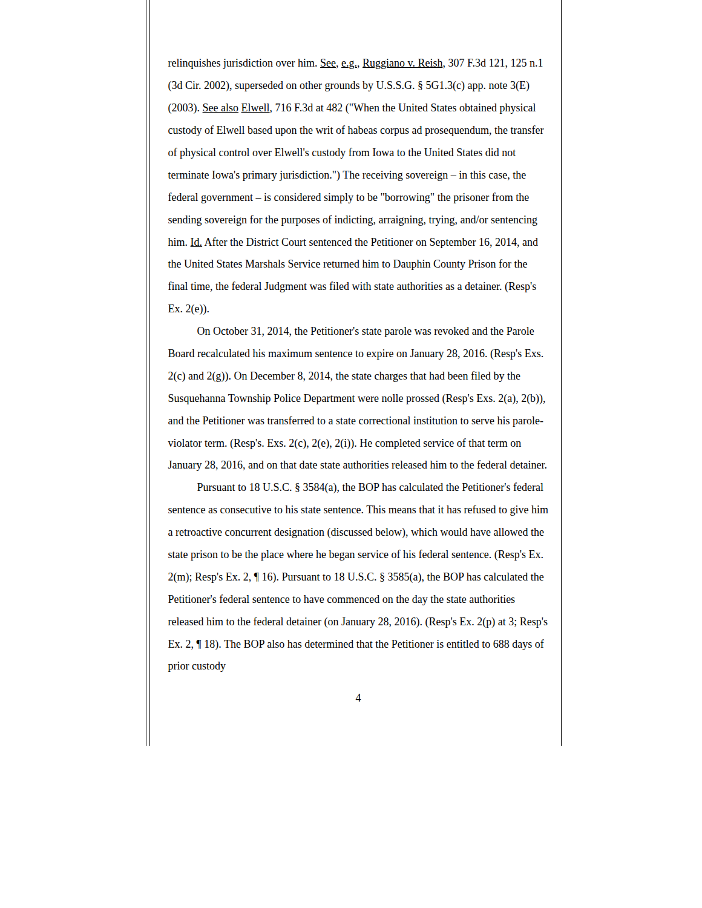relinquishes jurisdiction over him. See, e.g., Ruggiano v. Reish, 307 F.3d 121, 125 n.1 (3d Cir. 2002), superseded on other grounds by U.S.S.G. § 5G1.3(c) app. note 3(E) (2003). See also Elwell, 716 F.3d at 482 ("When the United States obtained physical custody of Elwell based upon the writ of habeas corpus ad prosequendum, the transfer of physical control over Elwell's custody from Iowa to the United States did not terminate Iowa's primary jurisdiction.") The receiving sovereign – in this case, the federal government – is considered simply to be "borrowing" the prisoner from the sending sovereign for the purposes of indicting, arraigning, trying, and/or sentencing him. Id. After the District Court sentenced the Petitioner on September 16, 2014, and the United States Marshals Service returned him to Dauphin County Prison for the final time, the federal Judgment was filed with state authorities as a detainer. (Resp's Ex. 2(e)).
On October 31, 2014, the Petitioner's state parole was revoked and the Parole Board recalculated his maximum sentence to expire on January 28, 2016. (Resp's Exs. 2(c) and 2(g)). On December 8, 2014, the state charges that had been filed by the Susquehanna Township Police Department were nolle prossed (Resp's Exs. 2(a), 2(b)), and the Petitioner was transferred to a state correctional institution to serve his parole-violator term. (Resp's. Exs. 2(c), 2(e), 2(i)). He completed service of that term on January 28, 2016, and on that date state authorities released him to the federal detainer.
Pursuant to 18 U.S.C. § 3584(a), the BOP has calculated the Petitioner's federal sentence as consecutive to his state sentence. This means that it has refused to give him a retroactive concurrent designation (discussed below), which would have allowed the state prison to be the place where he began service of his federal sentence. (Resp's Ex. 2(m); Resp's Ex. 2, ¶ 16). Pursuant to 18 U.S.C. § 3585(a), the BOP has calculated the Petitioner's federal sentence to have commenced on the day the state authorities released him to the federal detainer (on January 28, 2016). (Resp's Ex. 2(p) at 3; Resp's Ex. 2, ¶ 18). The BOP also has determined that the Petitioner is entitled to 688 days of prior custody
4